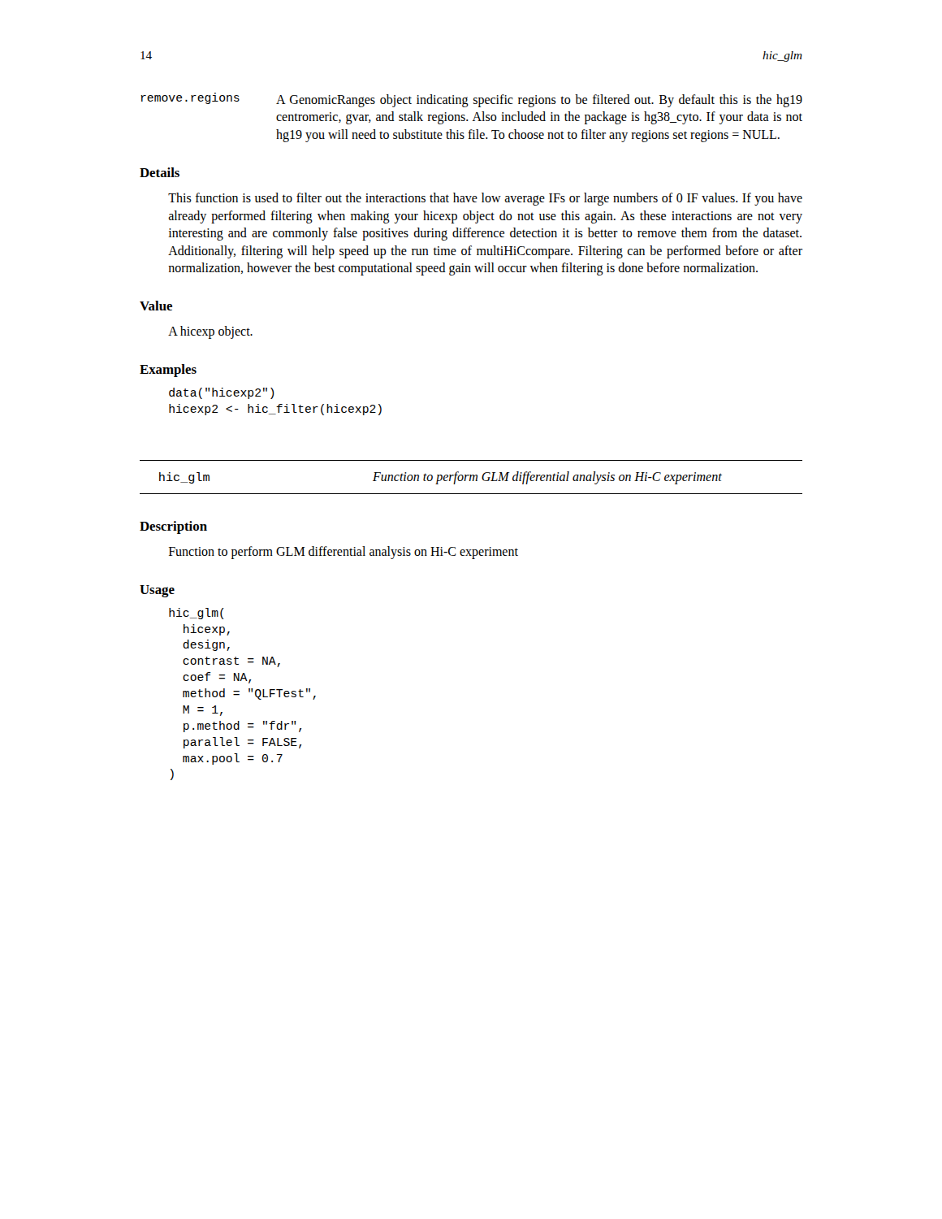14 hic_glm
remove.regions
A GenomicRanges object indicating specific regions to be filtered out. By default this is the hg19 centromeric, gvar, and stalk regions. Also included in the package is hg38_cyto. If your data is not hg19 you will need to substitute this file. To choose not to filter any regions set regions = NULL.
Details
This function is used to filter out the interactions that have low average IFs or large numbers of 0 IF values. If you have already performed filtering when making your hicexp object do not use this again. As these interactions are not very interesting and are commonly false positives during difference detection it is better to remove them from the dataset. Additionally, filtering will help speed up the run time of multiHiCcompare. Filtering can be performed before or after normalization, however the best computational speed gain will occur when filtering is done before normalization.
Value
A hicexp object.
Examples
data("hicexp2")
hicexp2 <- hic_filter(hicexp2)
hic_glm Function to perform GLM differential analysis on Hi-C experiment
Description
Function to perform GLM differential analysis on Hi-C experiment
Usage
hic_glm(
  hicexp,
  design,
  contrast = NA,
  coef = NA,
  method = "QLFTest",
  M = 1,
  p.method = "fdr",
  parallel = FALSE,
  max.pool = 0.7
)